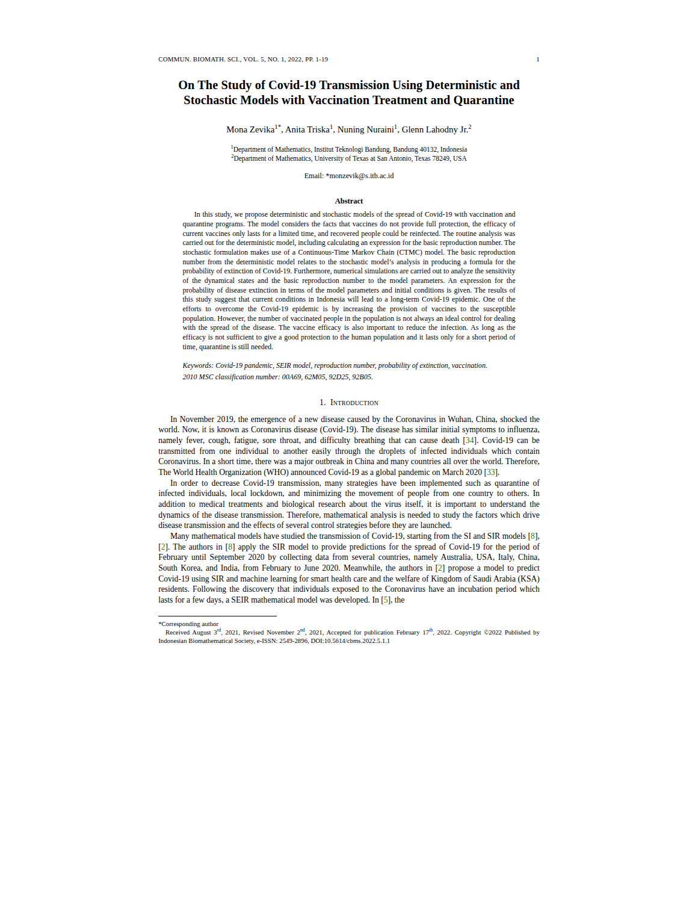Commun. Biomath. Sci., Vol. 5, No. 1, 2022, pp. 1-19 1
On The Study of Covid-19 Transmission Using Deterministic and
Stochastic Models with Vaccination Treatment and Quarantine
Mona Zevika1*, Anita Triska1, Nuning Nuraini1, Glenn Lahodny Jr.2
1Department of Mathematics, Institut Teknologi Bandung, Bandung 40132, Indonesia
2Department of Mathematics, University of Texas at San Antonio, Texas 78249, USA
Email: *monzevik@s.itb.ac.id
Abstract
In this study, we propose deterministic and stochastic models of the spread of Covid-19 with vaccination and quarantine programs. The model considers the facts that vaccines do not provide full protection, the efficacy of current vaccines only lasts for a limited time, and recovered people could be reinfected. The routine analysis was carried out for the deterministic model, including calculating an expression for the basic reproduction number. The stochastic formulation makes use of a Continuous-Time Markov Chain (CTMC) model. The basic reproduction number from the deterministic model relates to the stochastic model’s analysis in producing a formula for the probability of extinction of Covid-19. Furthermore, numerical simulations are carried out to analyze the sensitivity of the dynamical states and the basic reproduction number to the model parameters. An expression for the probability of disease extinction in terms of the model parameters and initial conditions is given. The results of this study suggest that current conditions in Indonesia will lead to a long-term Covid-19 epidemic. One of the efforts to overcome the Covid-19 epidemic is by increasing the provision of vaccines to the susceptible population. However, the number of vaccinated people in the population is not always an ideal control for dealing with the spread of the disease. The vaccine efficacy is also important to reduce the infection. As long as the efficacy is not sufficient to give a good protection to the human population and it lasts only for a short period of time, quarantine is still needed.
Keywords: Covid-19 pandemic, SEIR model, reproduction number, probability of extinction, vaccination.
2010 MSC classification number: 00A69, 62M05, 92D25, 92B05.
1. Introduction
In November 2019, the emergence of a new disease caused by the Coronavirus in Wuhan, China, shocked the world. Now, it is known as Coronavirus disease (Covid-19). The disease has similar initial symptoms to influenza, namely fever, cough, fatigue, sore throat, and difficulty breathing that can cause death [34]. Covid-19 can be transmitted from one individual to another easily through the droplets of infected individuals which contain Coronavirus. In a short time, there was a major outbreak in China and many countries all over the world. Therefore, The World Health Organization (WHO) announced Covid-19 as a global pandemic on March 2020 [33].
In order to decrease Covid-19 transmission, many strategies have been implemented such as quarantine of infected individuals, local lockdown, and minimizing the movement of people from one country to others. In addition to medical treatments and biological research about the virus itself, it is important to understand the dynamics of the disease transmission. Therefore, mathematical analysis is needed to study the factors which drive disease transmission and the effects of several control strategies before they are launched.
Many mathematical models have studied the transmission of Covid-19, starting from the SI and SIR models [8], [2]. The authors in [8] apply the SIR model to provide predictions for the spread of Covid-19 for the period of February until September 2020 by collecting data from several countries, namely Australia, USA, Italy, China, South Korea, and India, from February to June 2020. Meanwhile, the authors in [2] propose a model to predict Covid-19 using SIR and machine learning for smart health care and the welfare of Kingdom of Saudi Arabia (KSA) residents. Following the discovery that individuals exposed to the Coronavirus have an incubation period which lasts for a few days, a SEIR mathematical model was developed. In [5], the
*Corresponding author
Received August 3rd, 2021, Revised November 2nd, 2021, Accepted for publication February 17th, 2022. Copyright ©2022 Published by Indonesian Biomathematical Society, e-ISSN: 2549-2896, DOI:10.5614/cbms.2022.5.1.1